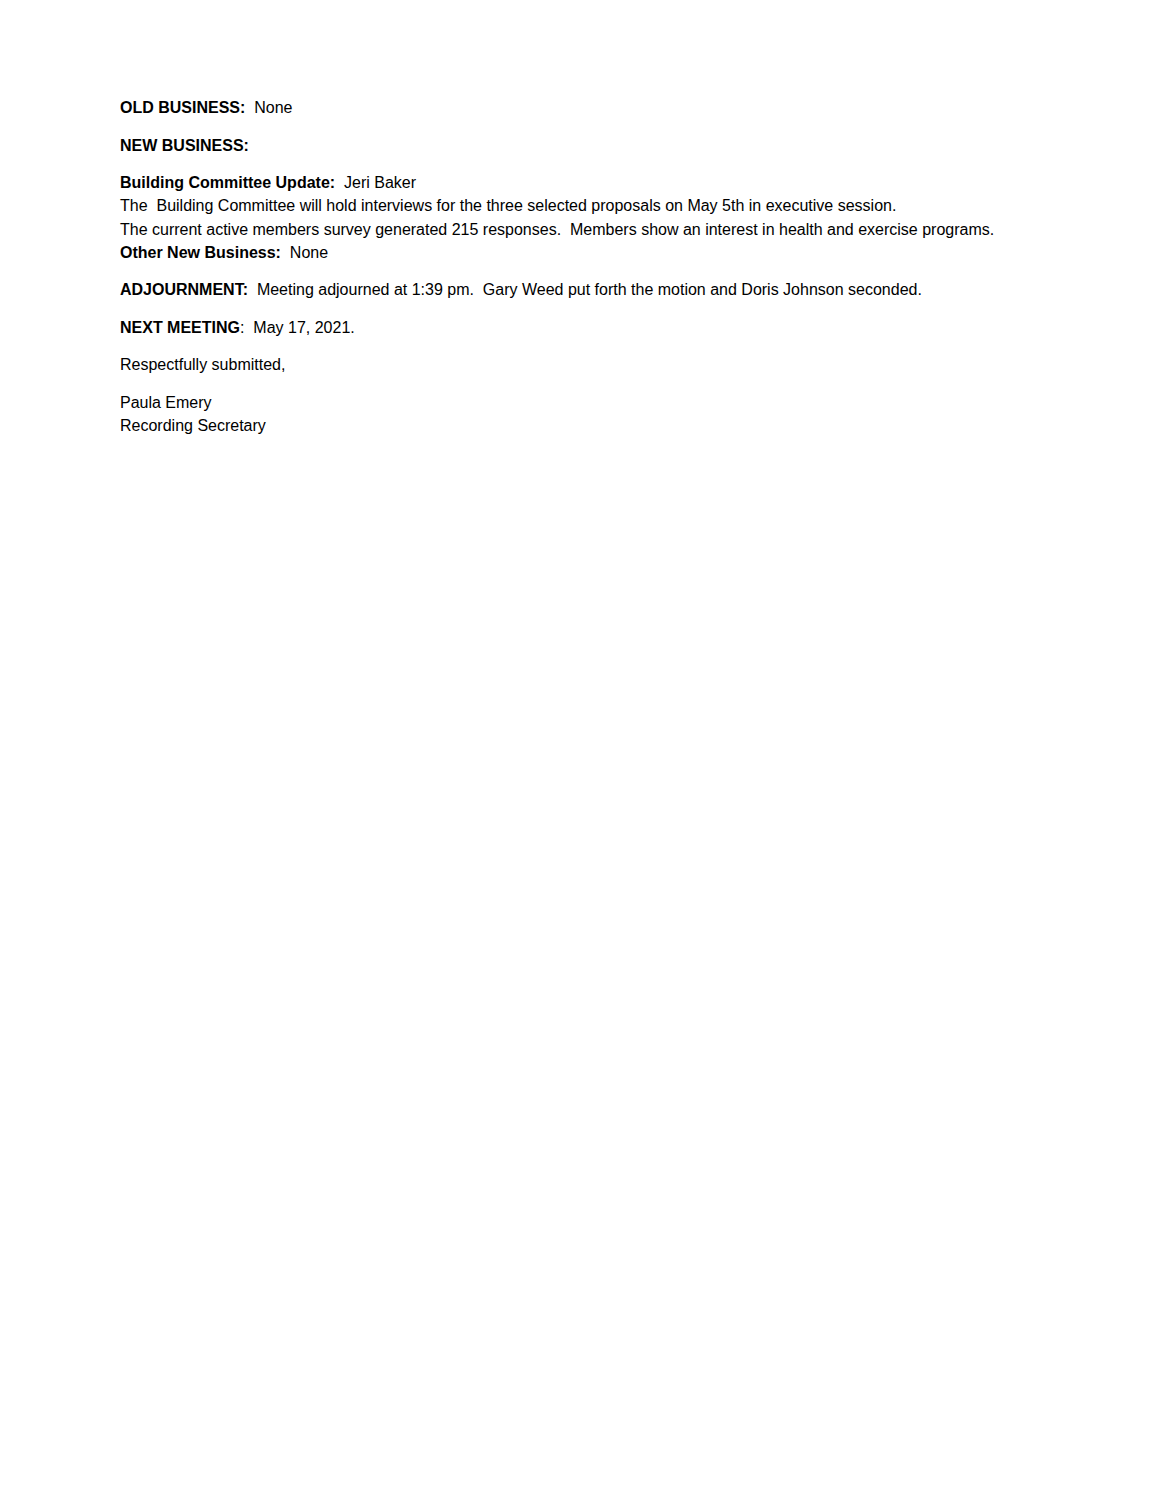OLD BUSINESS: None
NEW BUSINESS:
Building Committee Update: Jeri Baker
The Building Committee will hold interviews for the three selected proposals on May 5th in executive session.
The current active members survey generated 215 responses. Members show an interest in health and exercise programs.
Other New Business: None
ADJOURNMENT: Meeting adjourned at 1:39 pm. Gary Weed put forth the motion and Doris Johnson seconded.
NEXT MEETING: May 17, 2021.
Respectfully submitted,
Paula Emery
Recording Secretary